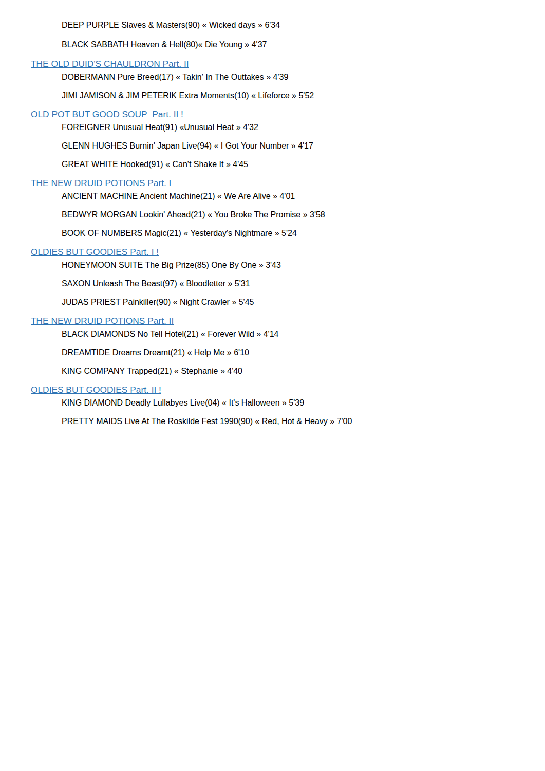DEEP PURPLE Slaves & Masters(90) « Wicked days » 6'34
BLACK SABBATH Heaven & Hell(80)« Die Young » 4'37
THE OLD DUID'S CHAULDRON Part. II
DOBERMANN Pure Breed(17) « Takin' In The Outtakes » 4'39
JIMI JAMISON & JIM PETERIK Extra Moments(10) « Lifeforce » 5'52
OLD POT BUT GOOD SOUP Part. II !
FOREIGNER Unusual Heat(91) «Unusual Heat » 4'32
GLENN HUGHES Burnin' Japan Live(94) « I Got Your Number » 4'17
GREAT WHITE Hooked(91) « Can't Shake It » 4'45
THE NEW DRUID POTIONS Part. I
ANCIENT MACHINE Ancient Machine(21) « We Are Alive » 4'01
BEDWYR MORGAN Lookin' Ahead(21) « You Broke The Promise » 3'58
BOOK OF NUMBERS Magic(21) « Yesterday's Nightmare » 5'24
OLDIES BUT GOODIES Part. I !
HONEYMOON SUITE The Big Prize(85) One By One » 3'43
SAXON Unleash The Beast(97) « Bloodletter » 5'31
JUDAS PRIEST Painkiller(90) « Night Crawler » 5'45
THE NEW DRUID POTIONS Part. II
BLACK DIAMONDS No Tell Hotel(21) « Forever Wild » 4'14
DREAMTIDE Dreams Dreamt(21) « Help Me » 6'10
KING COMPANY Trapped(21) « Stephanie » 4'40
OLDIES BUT GOODIES Part. II !
KING DIAMOND Deadly Lullabyes Live(04) « It's Halloween » 5'39
PRETTY MAIDS Live At The Roskilde Fest 1990(90) « Red, Hot & Heavy » 7'00